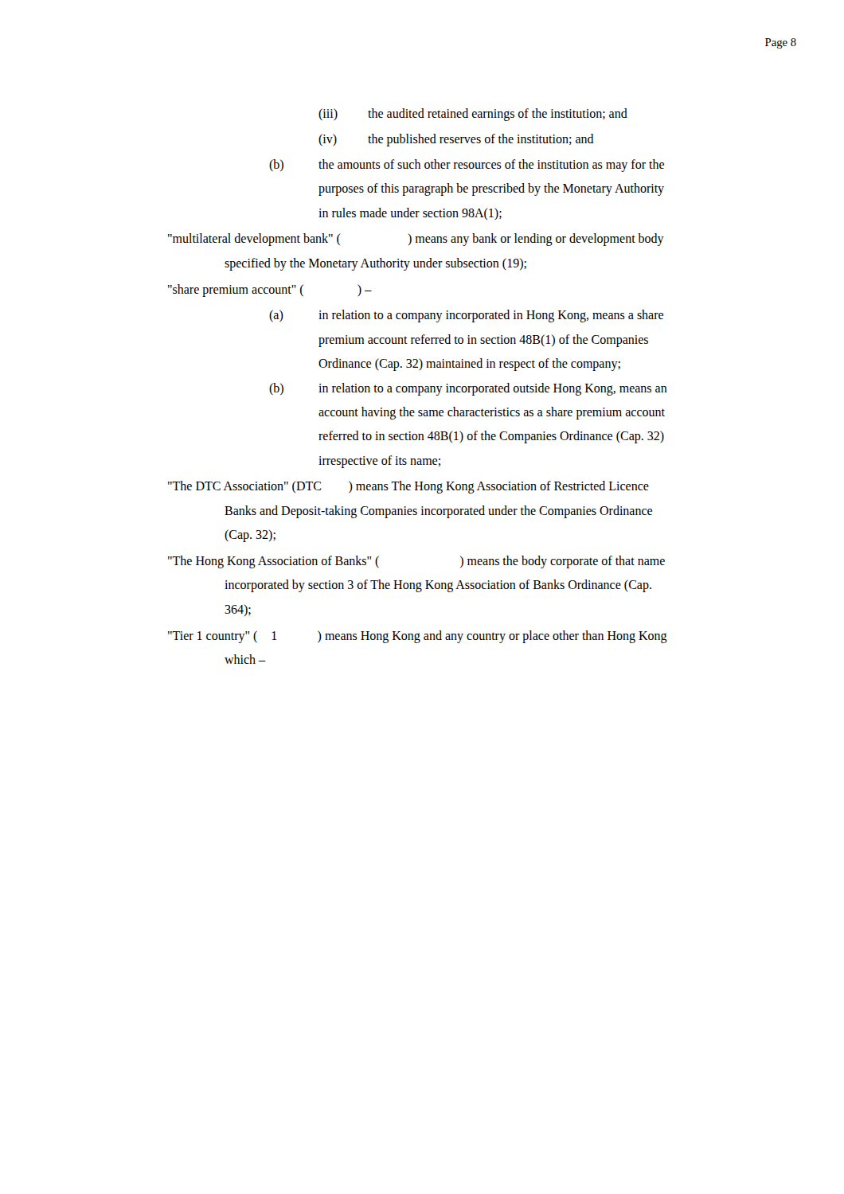Page 8
(iii)
the audited retained earnings of the institution; and
(iv)
the published reserves of the institution; and
(b)
the amounts of such other resources of the institution as may for the purposes of this paragraph be prescribed by the Monetary Authority in rules made under section 98A(1);
"multilateral development bank" ( ) means any bank or lending or development body specified by the Monetary Authority under subsection (19);
"share premium account" ( ) –
(a)
in relation to a company incorporated in Hong Kong, means a share premium account referred to in section 48B(1) of the Companies Ordinance (Cap. 32) maintained in respect of the company;
(b)
in relation to a company incorporated outside Hong Kong, means an account having the same characteristics as a share premium account referred to in section 48B(1) of the Companies Ordinance (Cap. 32) irrespective of its name;
"The DTC Association" (DTC ) means The Hong Kong Association of Restricted Licence Banks and Deposit-taking Companies incorporated under the Companies Ordinance (Cap. 32);
"The Hong Kong Association of Banks" ( ) means the body corporate of that name incorporated by section 3 of The Hong Kong Association of Banks Ordinance (Cap. 364);
"Tier 1 country" ( 1) means Hong Kong and any country or place other than Hong Kong which –